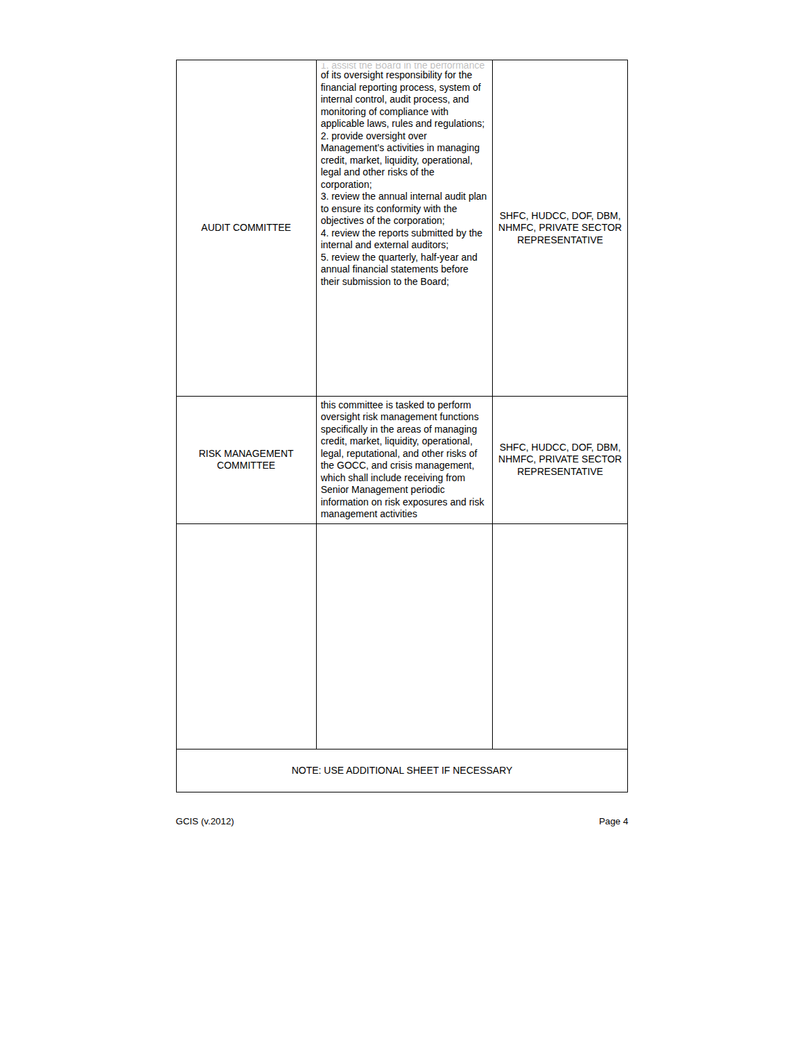| AUDIT COMMITTEE | 1. assist the Board in the performance of its oversight responsibility for the financial reporting process, system of internal control, audit process, and monitoring of compliance with applicable laws, rules and regulations; 2. provide oversight over Management’s activities in managing credit, market, liquidity, operational, legal and other risks of the corporation; 3. review the annual internal audit plan to ensure its conformity with the objectives of the corporation; 4. review the reports submitted by the internal and external auditors; 5. review the quarterly, half-year and annual financial statements before their submission to the Board; | SHFC, HUDCC, DOF, DBM, NHMFC, PRIVATE SECTOR REPRESENTATIVE |
| RISK MANAGEMENT COMMITTEE | this committee is tasked to perform oversight risk management functions specifically in the areas of managing credit, market, liquidity, operational, legal, reputational, and other risks of the GOCC, and crisis management, which shall include receiving from Senior Management periodic information on risk exposures and risk management activities | SHFC, HUDCC, DOF, DBM, NHMFC, PRIVATE SECTOR REPRESENTATIVE |
| NOTE: USE ADDITIONAL SHEET IF NECESSARY |
GCIS (v.2012)
Page 4